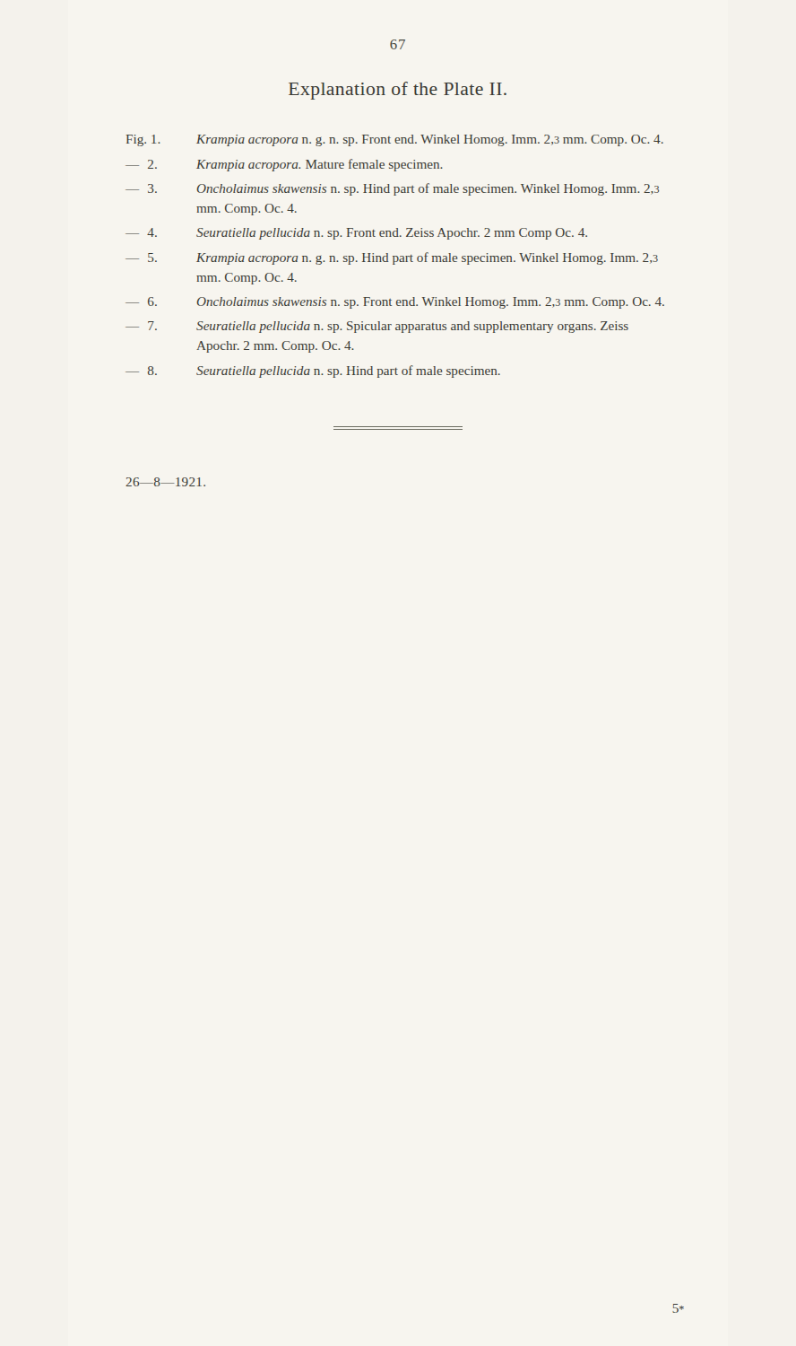67
Explanation of the Plate II.
Fig. 1. Krampia acropora n. g. n. sp. Front end. Winkel Homog. Imm. 2,3 mm. Comp. Oc. 4.
—2. Krampia acropora. Mature female specimen.
—3. Oncholaimus skawensis n. sp. Hind part of male specimen. Winkel Homog. Imm. 2,3 mm. Comp. Oc. 4.
—4. Seuratiella pellucida n. sp. Front end. Zeiss Apochr. 2 mm Comp Oc. 4.
—5. Krampia acropora n. g. n. sp. Hind part of male specimen. Winkel Homog. Imm. 2,3 mm. Comp. Oc. 4.
—6. Oncholaimus skawensis n. sp. Front end. Winkel Homog. Imm. 2,3 mm. Comp. Oc. 4.
—7. Seuratiella pellucida n. sp. Spicular apparatus and supplementary organs. Zeiss Apochr. 2 mm. Comp. Oc. 4.
—8. Seuratiella pellucida n. sp. Hind part of male specimen.
26—8—1921.
5*